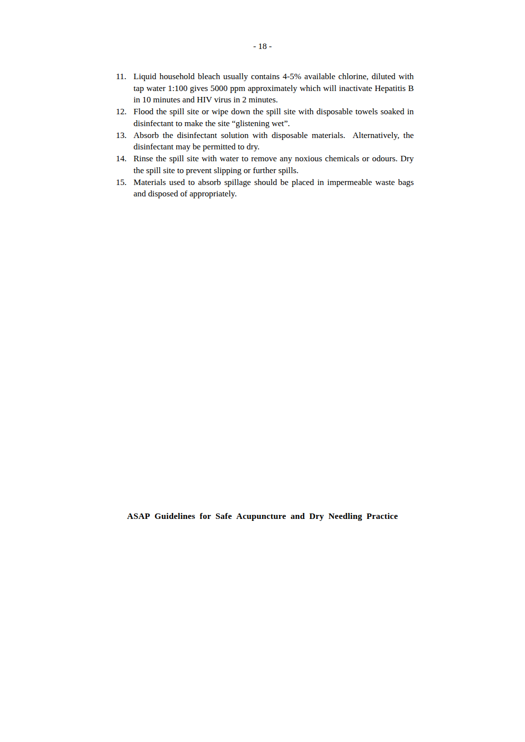- 18 -
Liquid household bleach usually contains 4-5% available chlorine, diluted with tap water 1:100 gives 5000 ppm approximately which will inactivate Hepatitis B in 10 minutes and HIV virus in 2 minutes.
Flood the spill site or wipe down the spill site with disposable towels soaked in disinfectant to make the site “glistening wet”.
Absorb the disinfectant solution with disposable materials. Alternatively, the disinfectant may be permitted to dry.
Rinse the spill site with water to remove any noxious chemicals or odours. Dry the spill site to prevent slipping or further spills.
Materials used to absorb spillage should be placed in impermeable waste bags and disposed of appropriately.
ASAP Guidelines for Safe Acupuncture and Dry Needling Practice